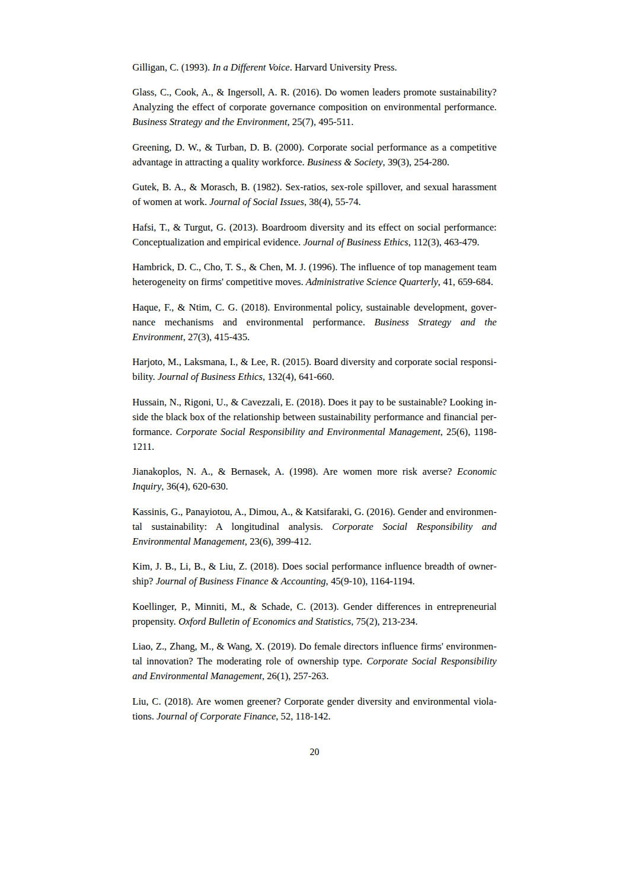Gilligan, C. (1993). In a Different Voice. Harvard University Press.
Glass, C., Cook, A., & Ingersoll, A. R. (2016). Do women leaders promote sustainability? Analyzing the effect of corporate governance composition on environmental performance. Business Strategy and the Environment, 25(7), 495-511.
Greening, D. W., & Turban, D. B. (2000). Corporate social performance as a competitive advantage in attracting a quality workforce. Business & Society, 39(3), 254-280.
Gutek, B. A., & Morasch, B. (1982). Sex-ratios, sex-role spillover, and sexual harassment of women at work. Journal of Social Issues, 38(4), 55-74.
Hafsi, T., & Turgut, G. (2013). Boardroom diversity and its effect on social performance: Conceptualization and empirical evidence. Journal of Business Ethics, 112(3), 463-479.
Hambrick, D. C., Cho, T. S., & Chen, M. J. (1996). The influence of top management team heterogeneity on firms' competitive moves. Administrative Science Quarterly, 41, 659-684.
Haque, F., & Ntim, C. G. (2018). Environmental policy, sustainable development, governance mechanisms and environmental performance. Business Strategy and the Environment, 27(3), 415-435.
Harjoto, M., Laksmana, I., & Lee, R. (2015). Board diversity and corporate social responsibility. Journal of Business Ethics, 132(4), 641-660.
Hussain, N., Rigoni, U., & Cavezzali, E. (2018). Does it pay to be sustainable? Looking inside the black box of the relationship between sustainability performance and financial performance. Corporate Social Responsibility and Environmental Management, 25(6), 1198-1211.
Jianakoplos, N. A., & Bernasek, A. (1998). Are women more risk averse? Economic Inquiry, 36(4), 620-630.
Kassinis, G., Panayiotou, A., Dimou, A., & Katsifaraki, G. (2016). Gender and environmental sustainability: A longitudinal analysis. Corporate Social Responsibility and Environmental Management, 23(6), 399-412.
Kim, J. B., Li, B., & Liu, Z. (2018). Does social performance influence breadth of ownership? Journal of Business Finance & Accounting, 45(9-10), 1164-1194.
Koellinger, P., Minniti, M., & Schade, C. (2013). Gender differences in entrepreneurial propensity. Oxford Bulletin of Economics and Statistics, 75(2), 213-234.
Liao, Z., Zhang, M., & Wang, X. (2019). Do female directors influence firms' environmental innovation? The moderating role of ownership type. Corporate Social Responsibility and Environmental Management, 26(1), 257-263.
Liu, C. (2018). Are women greener? Corporate gender diversity and environmental violations. Journal of Corporate Finance, 52, 118-142.
20